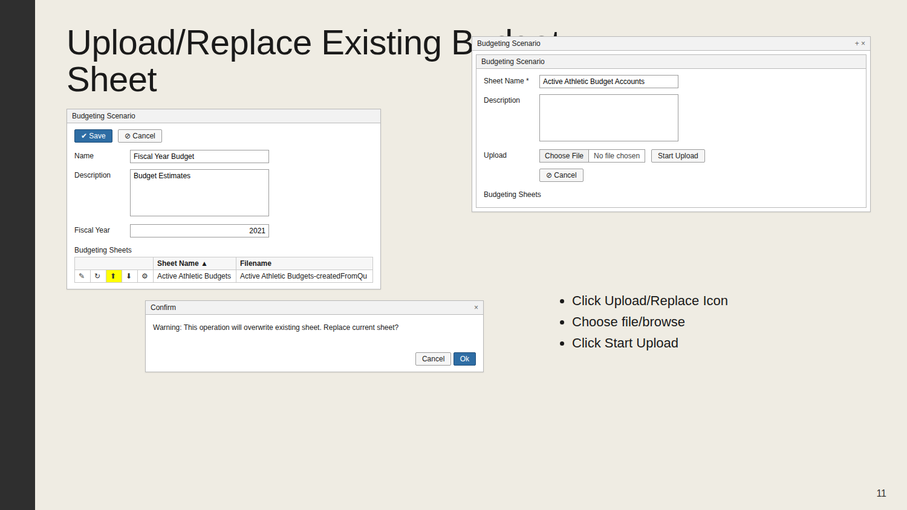Upload/Replace Existing Budget Sheet
Budgeting Scenario
✔ Save ⊘ Cancel
Name
Description
Budget Estimates
Fiscal Year
Budgeting Sheets
| | Sheet Name ▲ | Filename |
| --- | --- | --- |
| ✎ | ↻ | ⬆ | ⬇ | ⚙ | Active Athletic Budgets | Active Athletic Budgets-createdFromQu |
Budgeting Scenario + ×
Budgeting Scenario
Sheet Name *
Description
Upload
Choose File No file chosen Start Upload
⊘ Cancel
Budgeting Sheets
Click Upload/Replace Icon
Choose file/browse
Click Start Upload
Confirm ×
Warning: This operation will overwrite existing sheet. Replace current sheet?
Cancel Ok
11